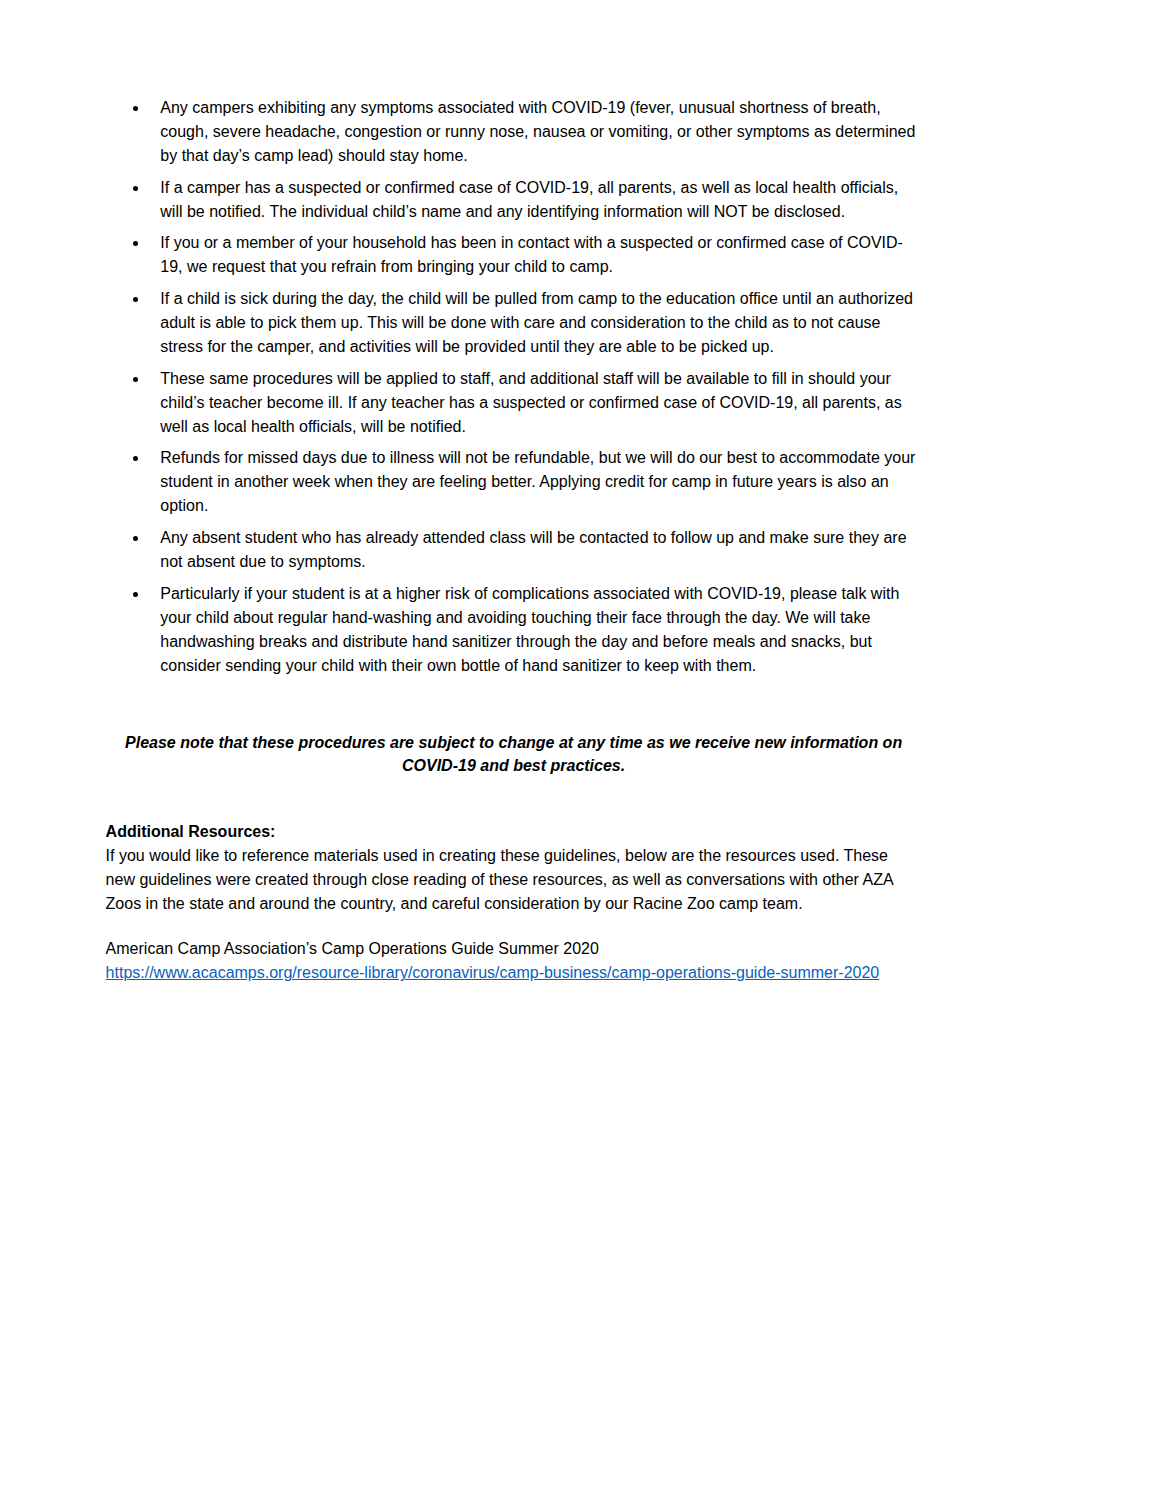Any campers exhibiting any symptoms associated with COVID-19 (fever, unusual shortness of breath, cough, severe headache, congestion or runny nose, nausea or vomiting, or other symptoms as determined by that day’s camp lead) should stay home.
If a camper has a suspected or confirmed case of COVID-19, all parents, as well as local health officials, will be notified. The individual child’s name and any identifying information will NOT be disclosed.
If you or a member of your household has been in contact with a suspected or confirmed case of COVID-19, we request that you refrain from bringing your child to camp.
If a child is sick during the day, the child will be pulled from camp to the education office until an authorized adult is able to pick them up. This will be done with care and consideration to the child as to not cause stress for the camper, and activities will be provided until they are able to be picked up.
These same procedures will be applied to staff, and additional staff will be available to fill in should your child’s teacher become ill. If any teacher has a suspected or confirmed case of COVID-19, all parents, as well as local health officials, will be notified.
Refunds for missed days due to illness will not be refundable, but we will do our best to accommodate your student in another week when they are feeling better. Applying credit for camp in future years is also an option.
Any absent student who has already attended class will be contacted to follow up and make sure they are not absent due to symptoms.
Particularly if your student is at a higher risk of complications associated with COVID-19, please talk with your child about regular hand-washing and avoiding touching their face through the day. We will take handwashing breaks and distribute hand sanitizer through the day and before meals and snacks, but consider sending your child with their own bottle of hand sanitizer to keep with them.
Please note that these procedures are subject to change at any time as we receive new information on COVID-19 and best practices.
Additional Resources:
If you would like to reference materials used in creating these guidelines, below are the resources used. These new guidelines were created through close reading of these resources, as well as conversations with other AZA Zoos in the state and around the country, and careful consideration by our Racine Zoo camp team.
American Camp Association’s Camp Operations Guide Summer 2020
https://www.acacamps.org/resource-library/coronavirus/camp-business/camp-operations-guide-summer-2020